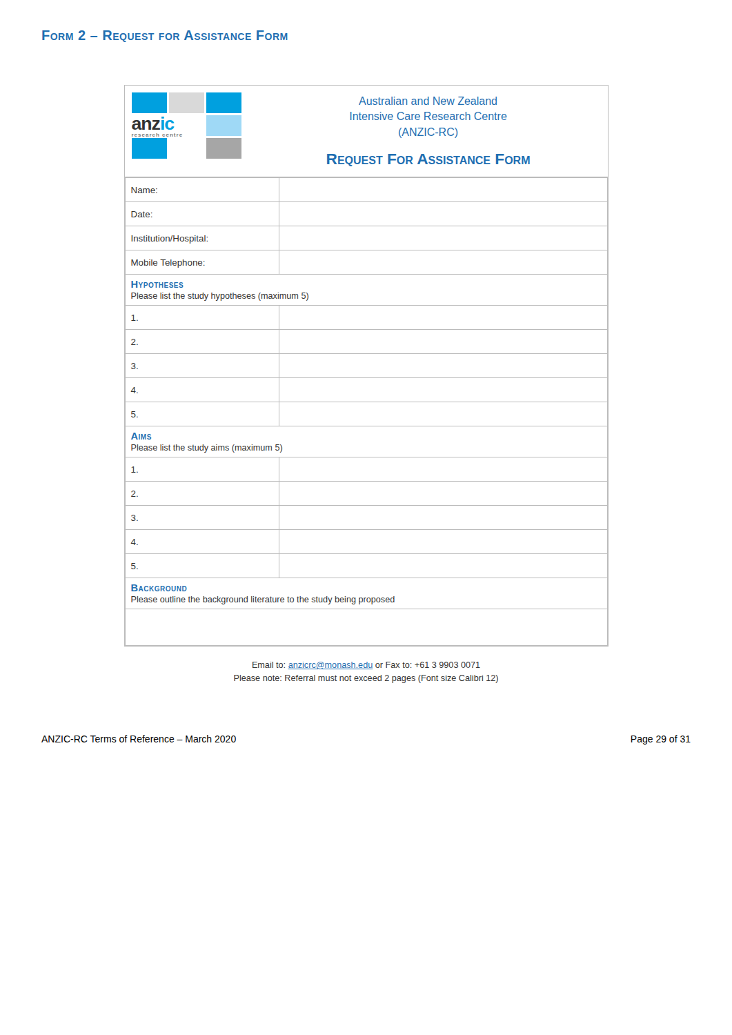Form 2 – Request for Assistance Form
anzic
research centre
Australian and New Zealand
Intensive Care Research Centre
(ANZIC-RC)
Request For Assistance Form
| Name: | |
| Date: | |
| Institution/Hospital: | |
| Mobile Telephone: | |
| Hypotheses Please list the study hypotheses (maximum 5) |
| 1. | |
| 2. | |
| 3. | |
| 4. | |
| 5. | |
| Aims Please list the study aims (maximum 5) |
| 1. | |
| 2. | |
| 3. | |
| 4. | |
| 5. | |
| Background Please outline the background literature to the study being proposed |
Email to: anzicrc@monash.edu or Fax to: +61 3 9903 0071
Please note: Referral must not exceed 2 pages (Font size Calibri 12)
ANZIC-RC Terms of Reference – March 2020
Page 29 of 31